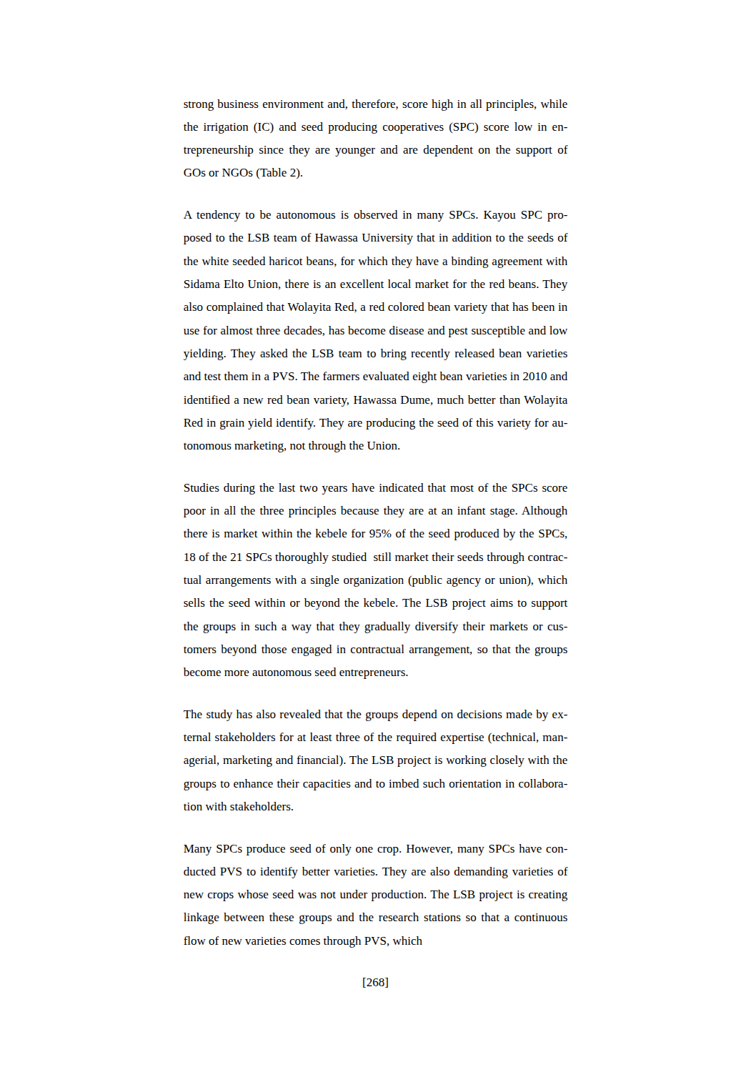strong business environment and, therefore, score high in all principles, while the irrigation (IC) and seed producing cooperatives (SPC) score low in entrepreneurship since they are younger and are dependent on the support of GOs or NGOs (Table 2).
A tendency to be autonomous is observed in many SPCs. Kayou SPC proposed to the LSB team of Hawassa University that in addition to the seeds of the white seeded haricot beans, for which they have a binding agreement with Sidama Elto Union, there is an excellent local market for the red beans. They also complained that Wolayita Red, a red colored bean variety that has been in use for almost three decades, has become disease and pest susceptible and low yielding. They asked the LSB team to bring recently released bean varieties and test them in a PVS. The farmers evaluated eight bean varieties in 2010 and identified a new red bean variety, Hawassa Dume, much better than Wolayita Red in grain yield identify. They are producing the seed of this variety for autonomous marketing, not through the Union.
Studies during the last two years have indicated that most of the SPCs score poor in all the three principles because they are at an infant stage. Although there is market within the kebele for 95% of the seed produced by the SPCs, 18 of the 21 SPCs thoroughly studied still market their seeds through contractual arrangements with a single organization (public agency or union), which sells the seed within or beyond the kebele. The LSB project aims to support the groups in such a way that they gradually diversify their markets or customers beyond those engaged in contractual arrangement, so that the groups become more autonomous seed entrepreneurs.
The study has also revealed that the groups depend on decisions made by external stakeholders for at least three of the required expertise (technical, managerial, marketing and financial). The LSB project is working closely with the groups to enhance their capacities and to imbed such orientation in collaboration with stakeholders.
Many SPCs produce seed of only one crop. However, many SPCs have conducted PVS to identify better varieties. They are also demanding varieties of new crops whose seed was not under production. The LSB project is creating linkage between these groups and the research stations so that a continuous flow of new varieties comes through PVS, which
[268]